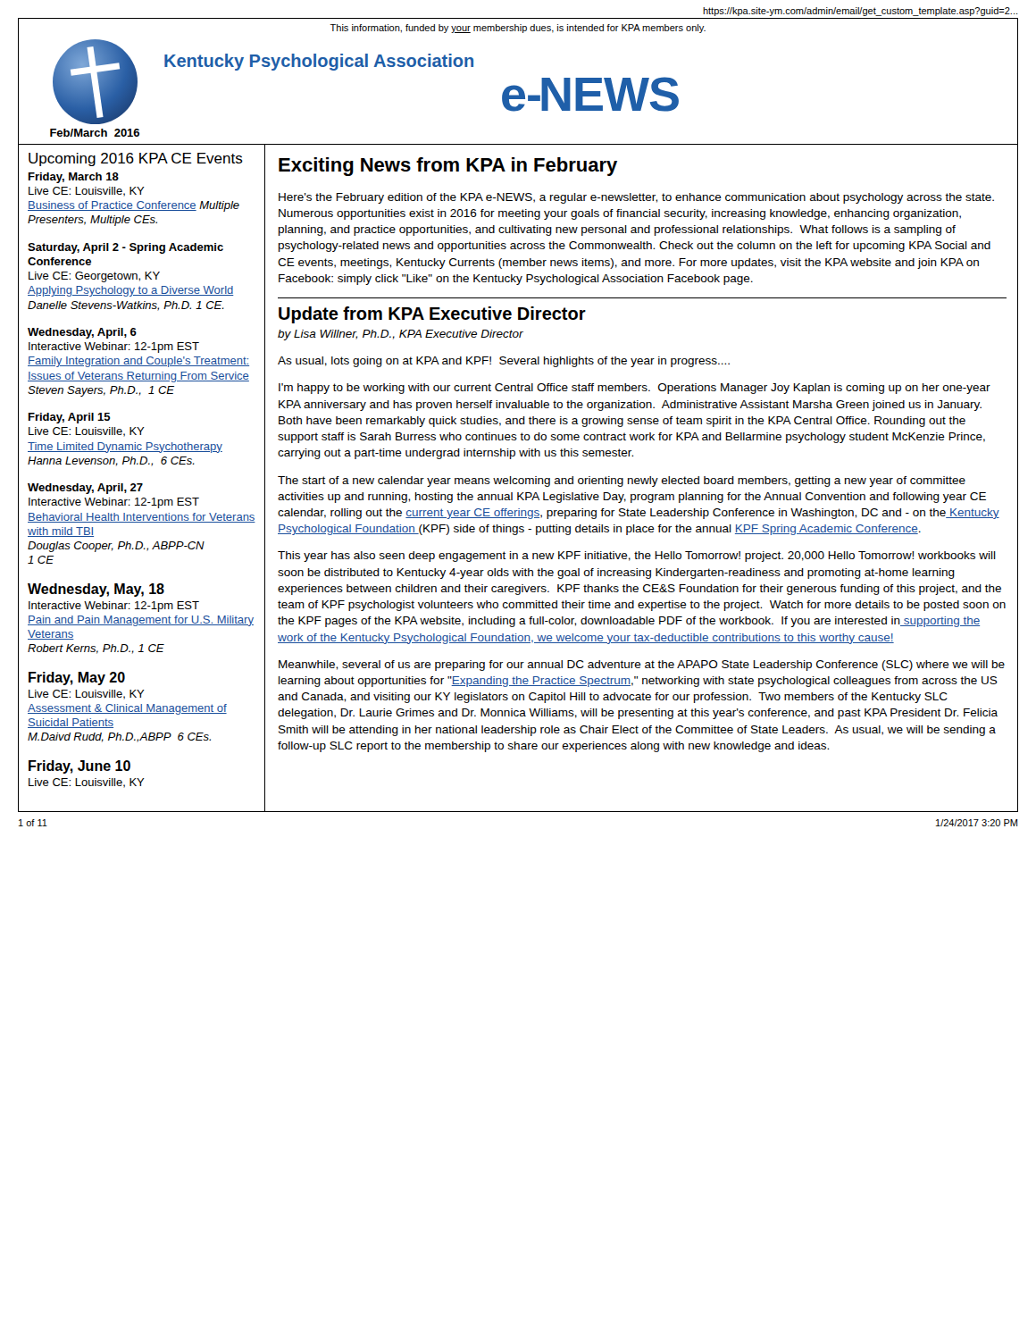https://kpa.site-ym.com/admin/email/get_custom_template.asp?guid=2...
This information, funded by your membership dues, is intended for KPA members only.
| Feb/March 2016 | Kentucky Psychological Association e - NEWS |
| Upcoming 2016 KPA CE Events Friday, March 18 Live CE: Louisville, KY Business of Practice Conference Multiple Presenters, Multiple CEs. Saturday, April 2 - Spring Academic Conference Live CE: Georgetown, KY Applying Psychology to a Diverse World Danelle Stevens-Watkins, Ph.D. 1 CE. Wednesday, April, 6 Interactive Webinar: 12-1pm EST Family Integration and Couple's Treatment: Issues of Veterans Returning From Service Steven Sayers, Ph.D., 1 CE Friday, April 15 Live CE: Louisville, KY Time Limited Dynamic Psychotherapy Hanna Levenson, Ph.D., 6 CEs. Wednesday, April, 27 Interactive Webinar: 12-1pm EST Behavioral Health Interventions for Veterans with mild TBI Douglas Cooper, Ph.D., ABPP-CN 1 CE Wednesday, May, 18 Interactive Webinar: 12-1pm EST Pain and Pain Management for U.S. Military Veterans Robert Kerns, Ph.D., 1 CE Friday, May 20 Live CE: Louisville, KY Assessment & Clinical Management of Suicidal Patients M.Daivd Rudd, Ph.D.,ABPP 6 CEs. Friday, June 10 Live CE: Louisville, KY | Exciting News from KPA in February Here's the February edition of the KPA e-NEWS, a regular e-newsletter, to enhance communication about psychology across the state. Numerous opportunities exist in 2016 for meeting your goals of financial security, increasing knowledge, enhancing organization, planning, and practice opportunities, and cultivating new personal and professional relationships. What follows is a sampling of psychology-related news and opportunities across the Commonwealth. Check out the column on the left for upcoming KPA Social and CE events, meetings, Kentucky Currents (member news items), and more. For more updates, visit the KPA website and join KPA on Facebook: simply click "Like" on the Kentucky Psychological Association Facebook page. Update from KPA Executive Director by Lisa Willner, Ph.D., KPA Executive Director As usual, lots going on at KPA and KPF! Several highlights of the year in progress.... I'm happy to be working with our current Central Office staff members. Operations Manager Joy Kaplan is coming up on her one-year KPA anniversary and has proven herself invaluable to the organization. Administrative Assistant Marsha Green joined us in January. Both have been remarkably quick studies, and there is a growing sense of team spirit in the KPA Central Office. Rounding out the support staff is Sarah Burress who continues to do some contract work for KPA and Bellarmine psychology student McKenzie Prince, carrying out a part-time undergrad internship with us this semester. The start of a new calendar year means welcoming and orienting newly elected board members, getting a new year of committee activities up and running, hosting the annual KPA Legislative Day, program planning for the Annual Convention and following year CE calendar, rolling out the current year CE offerings , preparing for State Leadership Conference in Washington, DC and - on the Kentucky Psychological Foundation (KPF) side of things - putting details in place for the annual KPF Spring Academic Conference . This year has also seen deep engagement in a new KPF initiative, the Hello Tomorrow! project. 20,000 Hello Tomorrow! workbooks will soon be distributed to Kentucky 4-year olds with the goal of increasing Kindergarten-readiness and promoting at-home learning experiences between children and their caregivers. KPF thanks the CE&S Foundation for their generous funding of this project, and the team of KPF psychologist volunteers who committed their time and expertise to the project. Watch for more details to be posted soon on the KPF pages of the KPA website, including a full-color, downloadable PDF of the workbook. If you are interested in supporting the work of the Kentucky Psychological Foundation, we welcome your tax-deductible contributions to this worthy cause! Meanwhile, several of us are preparing for our annual DC adventure at the APAPO State Leadership Conference (SLC) where we will be learning about opportunities for " Expanding the Practice Spectrum ," networking with state psychological colleagues from across the US and Canada, and visiting our KY legislators on Capitol Hill to advocate for our profession. Two members of the Kentucky SLC delegation, Dr. Laurie Grimes and Dr. Monnica Williams, will be presenting at this year's conference, and past KPA President Dr. Felicia Smith will be attending in her national leadership role as Chair Elect of the Committee of State Leaders. As usual, we will be sending a follow-up SLC report to the membership to share our experiences along with new knowledge and ideas. |
1 of 11 1/24/2017 3:20 PM